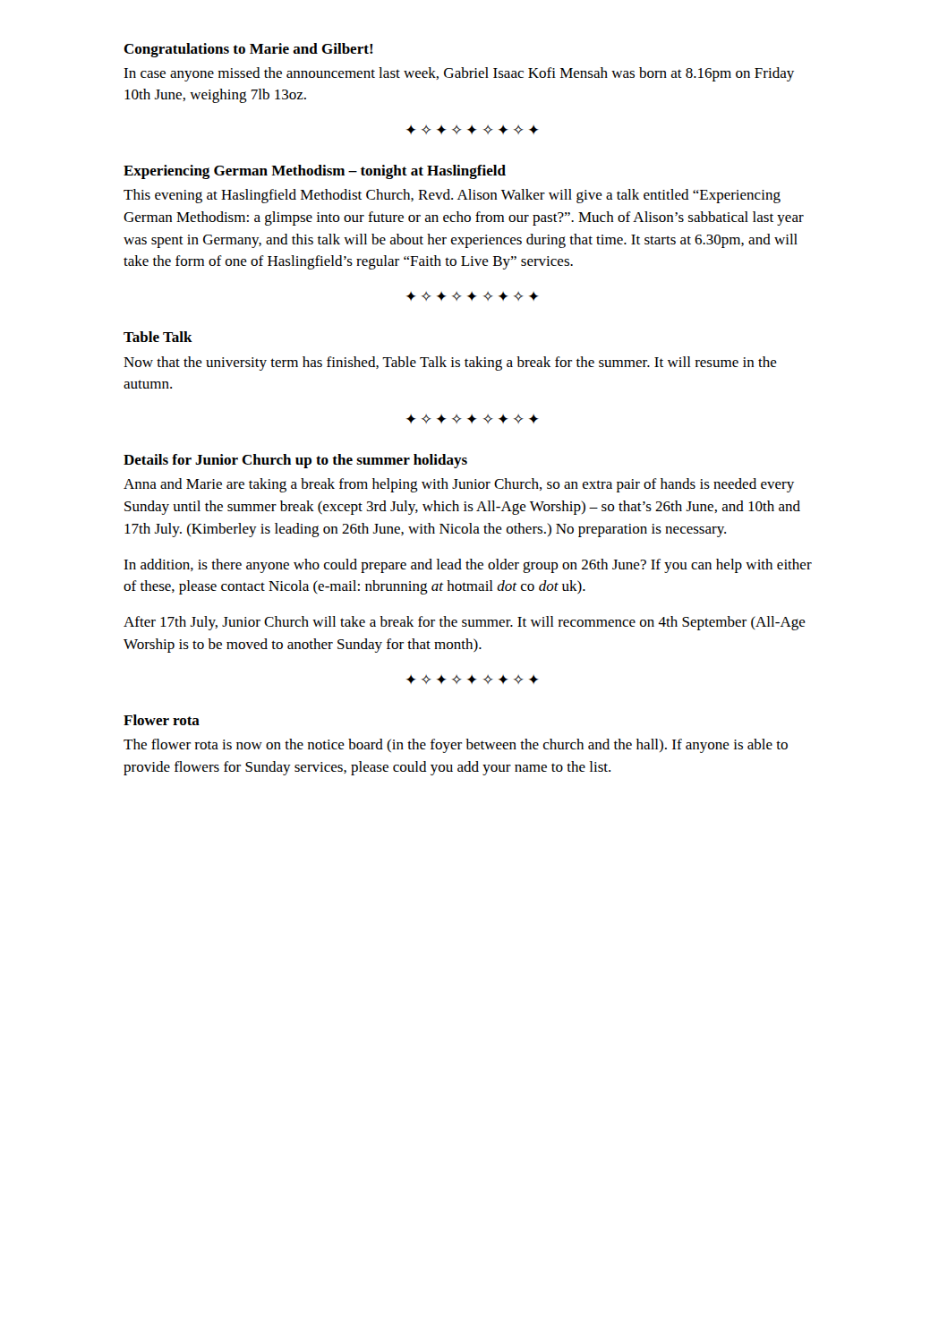Congratulations to Marie and Gilbert!
In case anyone missed the announcement last week, Gabriel Isaac Kofi Mensah was born at 8.16pm on Friday 10th June, weighing 7lb 13oz.
✦✧✦✧✦✧✦✧✦
Experiencing German Methodism – tonight at Haslingfield
This evening at Haslingfield Methodist Church, Revd. Alison Walker will give a talk entitled “Experiencing German Methodism: a glimpse into our future or an echo from our past?”. Much of Alison’s sabbatical last year was spent in Germany, and this talk will be about her experiences during that time. It starts at 6.30pm, and will take the form of one of Haslingfield’s regular “Faith to Live By” services.
✦✧✦✧✦✧✦✧✦
Table Talk
Now that the university term has finished, Table Talk is taking a break for the summer. It will resume in the autumn.
✦✧✦✧✦✧✦✧✦
Details for Junior Church up to the summer holidays
Anna and Marie are taking a break from helping with Junior Church, so an extra pair of hands is needed every Sunday until the summer break (except 3rd July, which is All-Age Worship) – so that’s 26th June, and 10th and 17th July. (Kimberley is leading on 26th June, with Nicola the others.) No preparation is necessary.
In addition, is there anyone who could prepare and lead the older group on 26th June? If you can help with either of these, please contact Nicola (e-mail: nbrunning at hotmail dot co dot uk).
After 17th July, Junior Church will take a break for the summer. It will recommence on 4th September (All-Age Worship is to be moved to another Sunday for that month).
✦✧✦✧✦✧✦✧✦
Flower rota
The flower rota is now on the notice board (in the foyer between the church and the hall). If anyone is able to provide flowers for Sunday services, please could you add your name to the list.